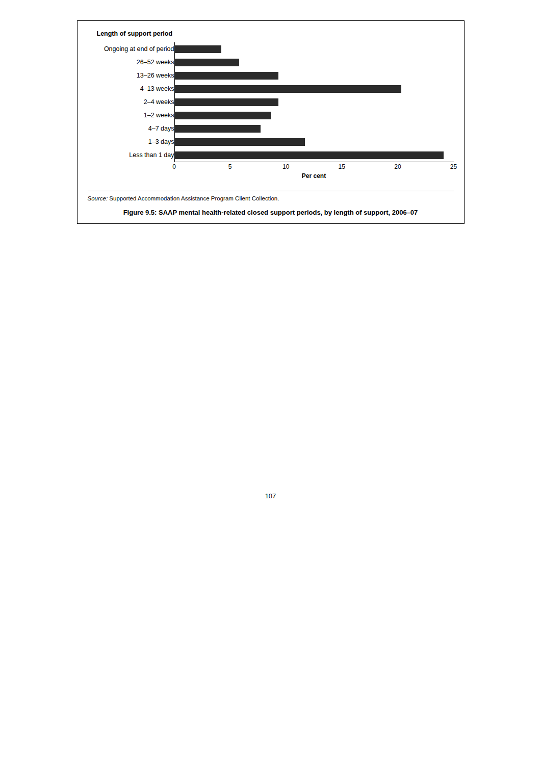Length of support period
| Ongoing at end of period | |
| 26–52 weeks | |
| 13–26 weeks | |
| 4–13 weeks | |
| 2–4 weeks | |
| 1–2 weeks | |
| 4–7 days | |
| 1–3 days | |
| Less than 1 day | |
0 5 10 15 20 25
Per cent
Source: Supported Accommodation Assistance Program Client Collection.
Figure 9.5: SAAP mental health-related closed support periods, by length of support, 2006–07
107